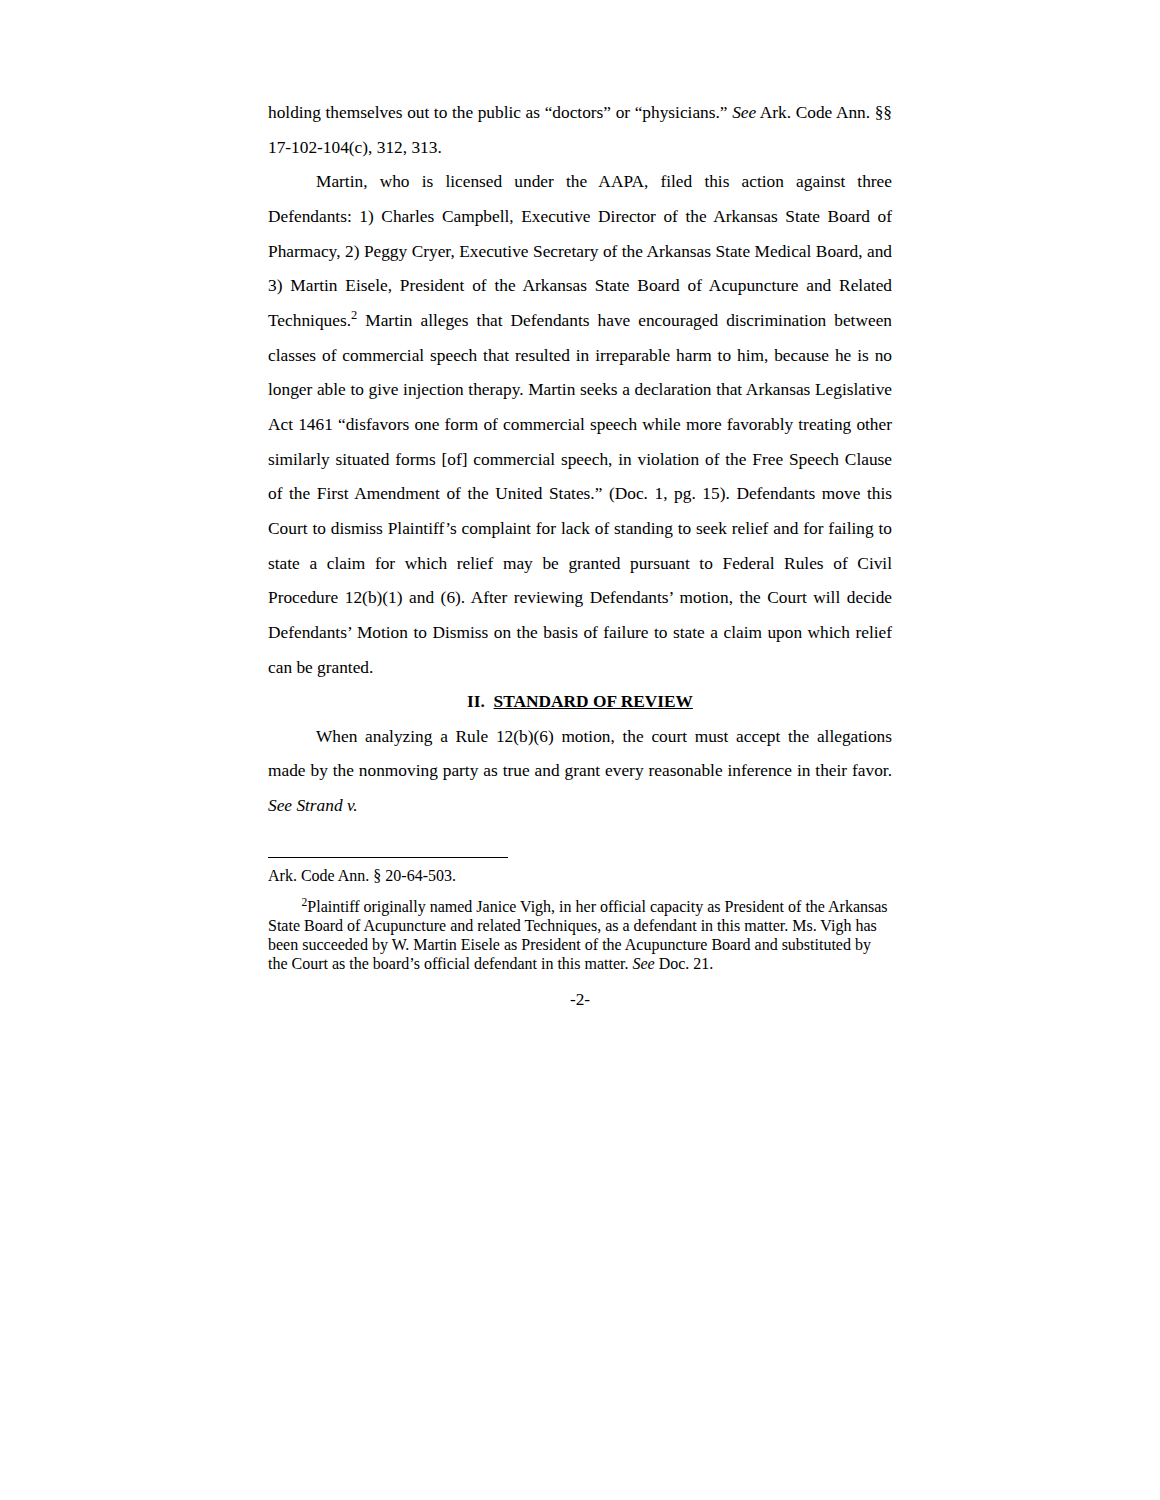holding themselves out to the public as “doctors” or “physicians.” See Ark. Code Ann. §§ 17-102-104(c), 312, 313.
Martin, who is licensed under the AAPA, filed this action against three Defendants: 1) Charles Campbell, Executive Director of the Arkansas State Board of Pharmacy, 2) Peggy Cryer, Executive Secretary of the Arkansas State Medical Board, and 3) Martin Eisele, President of the Arkansas State Board of Acupuncture and Related Techniques.2 Martin alleges that Defendants have encouraged discrimination between classes of commercial speech that resulted in irreparable harm to him, because he is no longer able to give injection therapy. Martin seeks a declaration that Arkansas Legislative Act 1461 “disfavors one form of commercial speech while more favorably treating other similarly situated forms [of] commercial speech, in violation of the Free Speech Clause of the First Amendment of the United States.” (Doc. 1, pg. 15). Defendants move this Court to dismiss Plaintiff’s complaint for lack of standing to seek relief and for failing to state a claim for which relief may be granted pursuant to Federal Rules of Civil Procedure 12(b)(1) and (6). After reviewing Defendants’ motion, the Court will decide Defendants’ Motion to Dismiss on the basis of failure to state a claim upon which relief can be granted.
II. Standard of Review
When analyzing a Rule 12(b)(6) motion, the court must accept the allegations made by the nonmoving party as true and grant every reasonable inference in their favor. See Strand v.
Ark. Code Ann. § 20-64-503.
2Plaintiff originally named Janice Vigh, in her official capacity as President of the Arkansas State Board of Acupuncture and related Techniques, as a defendant in this matter. Ms. Vigh has been succeeded by W. Martin Eisele as President of the Acupuncture Board and substituted by the Court as the board’s official defendant in this matter. See Doc. 21.
-2-